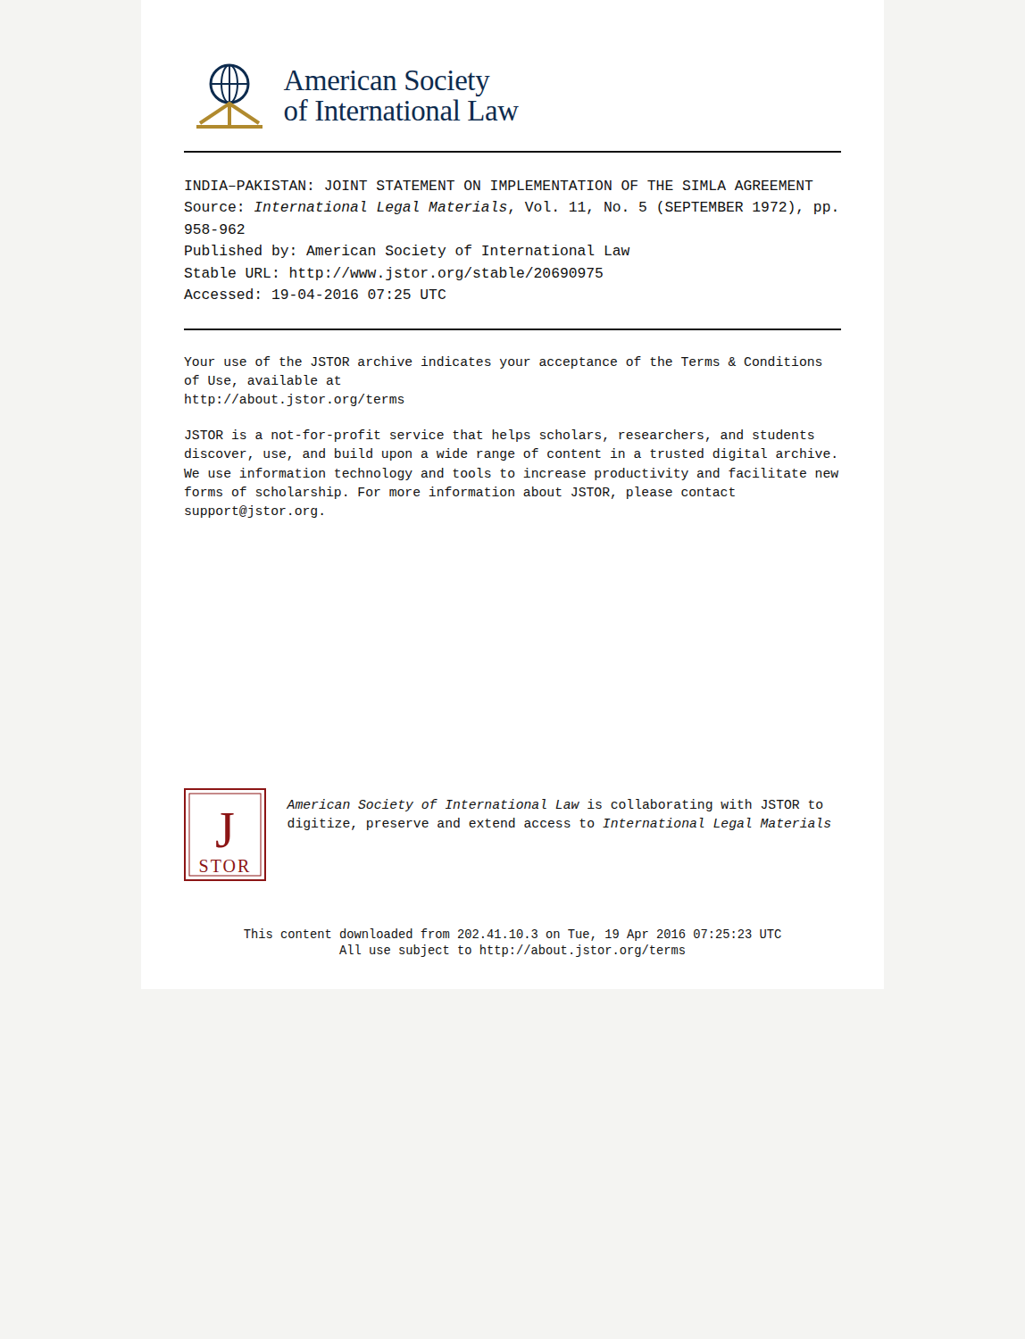American Society
of International Law
INDIA–PAKISTAN: JOINT STATEMENT ON IMPLEMENTATION OF THE SIMLA AGREEMENT
Source: International Legal Materials, Vol. 11, No. 5 (SEPTEMBER 1972), pp. 958-962
Published by: American Society of International Law
Stable URL: http://www.jstor.org/stable/20690975
Accessed: 19-04-2016 07:25 UTC
Your use of the JSTOR archive indicates your acceptance of the Terms & Conditions of Use, available at
http://about.jstor.org/terms
JSTOR is a not-for-profit service that helps scholars, researchers, and students discover, use, and build upon a wide range of content in a trusted digital archive. We use information technology and tools to increase productivity and facilitate new forms of scholarship. For more information about JSTOR, please contact support@jstor.org.
J STOR
American Society of International Law is collaborating with JSTOR to digitize, preserve and extend access to International Legal Materials
This content downloaded from 202.41.10.3 on Tue, 19 Apr 2016 07:25:23 UTC
All use subject to http://about.jstor.org/terms